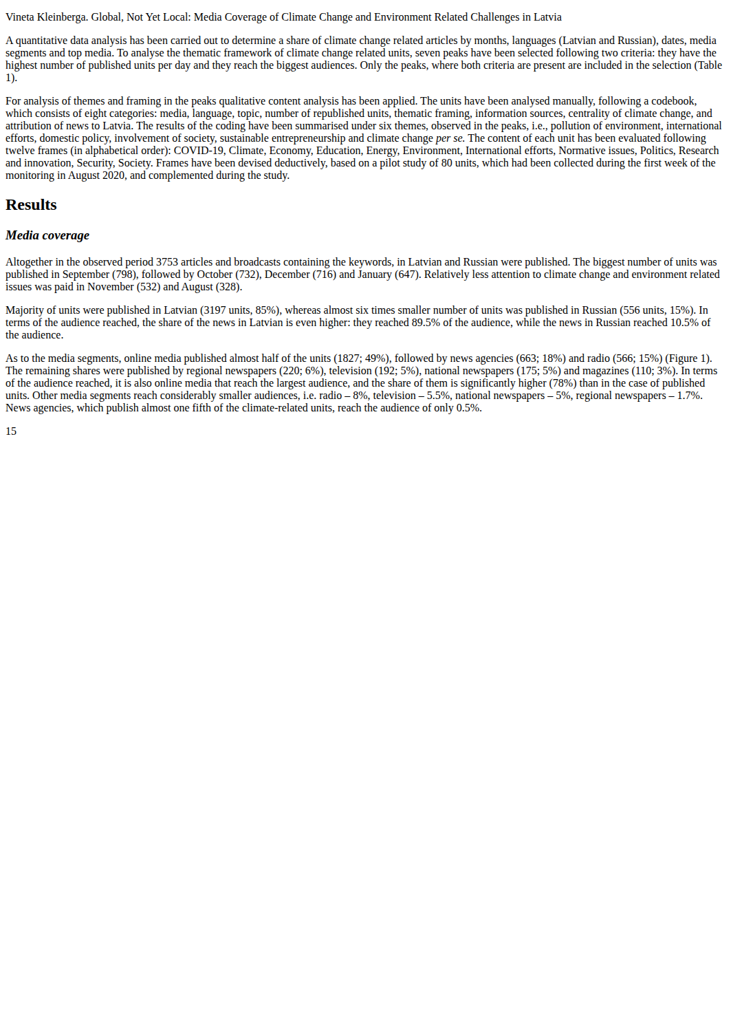Vineta Kleinberga. Global, Not Yet Local: Media Coverage of Climate Change and Environment Related Challenges in Latvia
A quantitative data analysis has been carried out to determine a share of climate change related articles by months, languages (Latvian and Russian), dates, media segments and top media. To analyse the thematic framework of climate change related units, seven peaks have been selected following two criteria: they have the highest number of published units per day and they reach the biggest audiences. Only the peaks, where both criteria are present are included in the selection (Table 1).
For analysis of themes and framing in the peaks qualitative content analysis has been applied. The units have been analysed manually, following a codebook, which consists of eight categories: media, language, topic, number of republished units, thematic framing, information sources, centrality of climate change, and attribution of news to Latvia. The results of the coding have been summarised under six themes, observed in the peaks, i.e., pollution of environment, international efforts, domestic policy, involvement of society, sustainable entrepreneurship and climate change per se. The content of each unit has been evaluated following twelve frames (in alphabetical order): COVID-19, Climate, Economy, Education, Energy, Environment, International efforts, Normative issues, Politics, Research and innovation, Security, Society. Frames have been devised deductively, based on a pilot study of 80 units, which had been collected during the first week of the monitoring in August 2020, and complemented during the study.
Results
Media coverage
Altogether in the observed period 3753 articles and broadcasts containing the keywords, in Latvian and Russian were published. The biggest number of units was published in September (798), followed by October (732), December (716) and January (647). Relatively less attention to climate change and environment related issues was paid in November (532) and August (328).
Majority of units were published in Latvian (3197 units, 85%), whereas almost six times smaller number of units was published in Russian (556 units, 15%). In terms of the audience reached, the share of the news in Latvian is even higher: they reached 89.5% of the audience, while the news in Russian reached 10.5% of the audience.
As to the media segments, online media published almost half of the units (1827; 49%), followed by news agencies (663; 18%) and radio (566; 15%) (Figure 1). The remaining shares were published by regional newspapers (220; 6%), television (192; 5%), national newspapers (175; 5%) and magazines (110; 3%). In terms of the audience reached, it is also online media that reach the largest audience, and the share of them is significantly higher (78%) than in the case of published units. Other media segments reach considerably smaller audiences, i.e. radio – 8%, television – 5.5%, national newspapers – 5%, regional newspapers – 1.7%. News agencies, which publish almost one fifth of the climate-related units, reach the audience of only 0.5%.
15